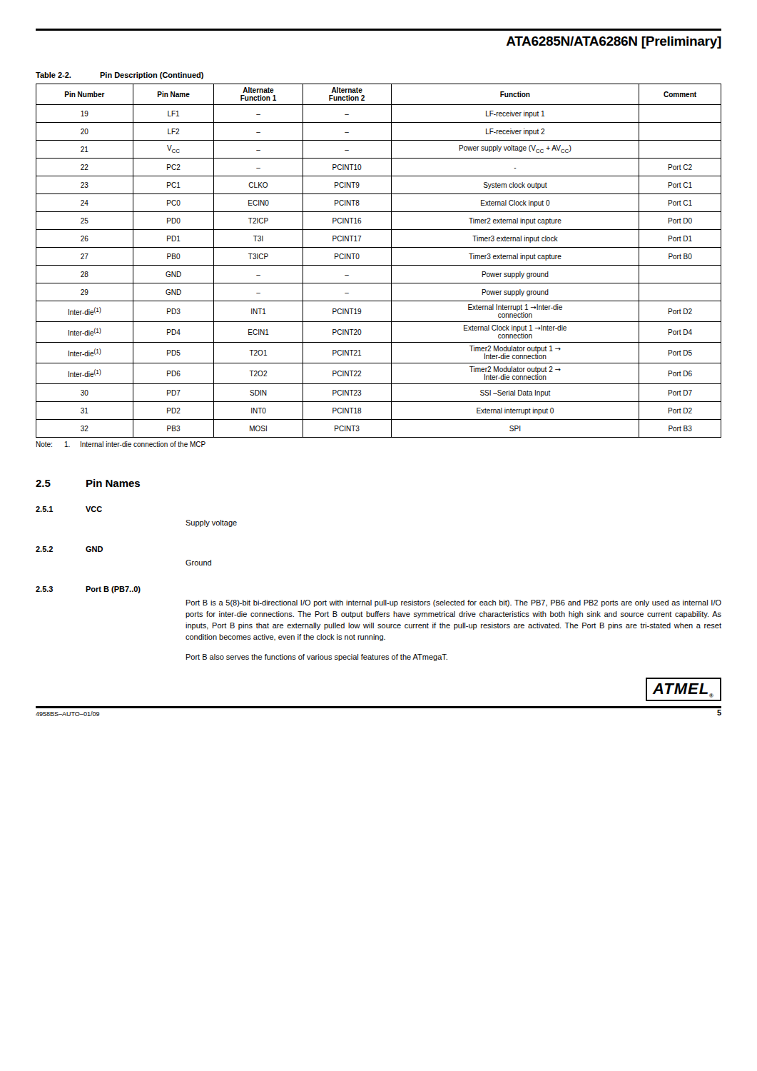ATA6285N/ATA6286N [Preliminary]
Table 2-2. Pin Description (Continued)
| Pin Number | Pin Name | Alternate Function 1 | Alternate Function 2 | Function | Comment |
| --- | --- | --- | --- | --- | --- |
| 19 | LF1 | – | – | LF-receiver input 1 | |
| 20 | LF2 | – | – | LF-receiver input 2 | |
| 21 | V CC | – | – | Power supply voltage (V CC + AV CC ) | |
| 22 | PC2 | – | PCINT10 | - | Port C2 |
| 23 | PC1 | CLKO | PCINT9 | System clock output | Port C1 |
| 24 | PC0 | ECIN0 | PCINT8 | External Clock input 0 | Port C1 |
| 25 | PD0 | T2ICP | PCINT16 | Timer2 external input capture | Port D0 |
| 26 | PD1 | T3I | PCINT17 | Timer3 external input clock | Port D1 |
| 27 | PB0 | T3ICP | PCINT0 | Timer3 external input capture | Port B0 |
| 28 | GND | – | – | Power supply ground | |
| 29 | GND | – | – | Power supply ground | |
| Inter-die (1) | PD3 | INT1 | PCINT19 | External Interrupt 1 → Inter-die connection | Port D2 |
| Inter-die (1) | PD4 | ECIN1 | PCINT20 | External Clock input 1 → Inter-die connection | Port D4 |
| Inter-die (1) | PD5 | T2O1 | PCINT21 | Timer2 Modulator output 1 → Inter-die connection | Port D5 |
| Inter-die (1) | PD6 | T2O2 | PCINT22 | Timer2 Modulator output 2 → Inter-die connection | Port D6 |
| 30 | PD7 | SDIN | PCINT23 | SSI –Serial Data Input | Port D7 |
| 31 | PD2 | INT0 | PCINT18 | External interrupt input 0 | Port D2 |
| 32 | PB3 | MOSI | PCINT3 | SPI | Port B3 |
Note: 1. Internal inter-die connection of the MCP
2.5 Pin Names
2.5.1 VCC
Supply voltage
2.5.2 GND
Ground
2.5.3 Port B (PB7..0)
Port B is a 5(8)-bit bi-directional I/O port with internal pull-up resistors (selected for each bit). The PB7, PB6 and PB2 ports are only used as internal I/O ports for inter-die connections. The Port B output buffers have symmetrical drive characteristics with both high sink and source current capability. As inputs, Port B pins that are externally pulled low will source current if the pull-up resistors are activated. The Port B pins are tri-stated when a reset condition becomes active, even if the clock is not running.
Port B also serves the functions of various special features of the ATmegaT.
ATMEL®
4958BS–AUTO–01/09
5